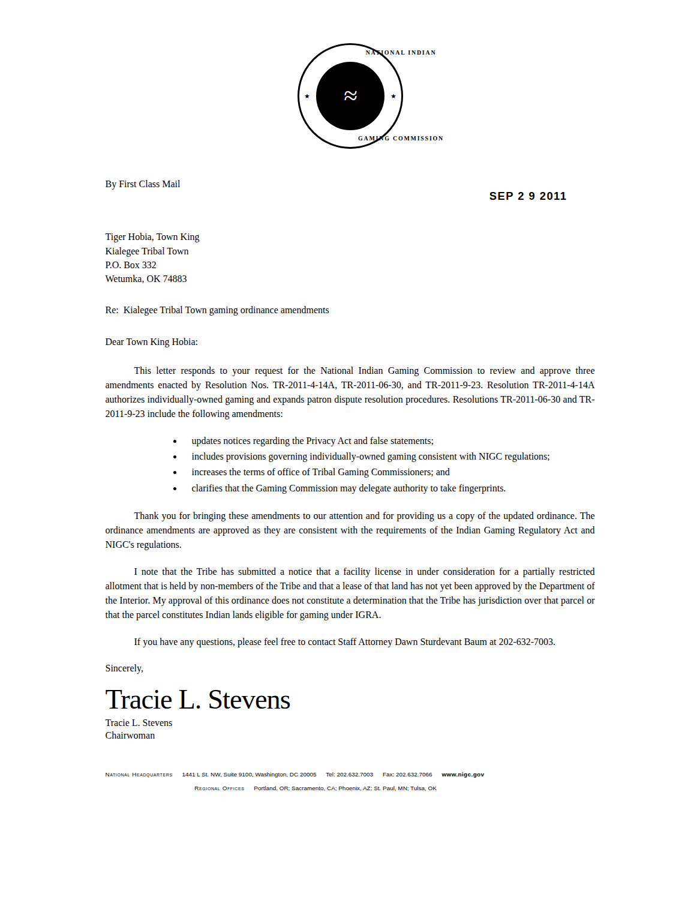National Indian ★ ★
≈
Gaming Commission
By First Class Mail
SEP 2 9 2011
Tiger Hobia, Town King
Kialegee Tribal Town
P.O. Box 332
Wetumka, OK 74883
Re: Kialegee Tribal Town gaming ordinance amendments
Dear Town King Hobia:
This letter responds to your request for the National Indian Gaming Commission to review and approve three amendments enacted by Resolution Nos. TR-2011-4-14A, TR-2011-06-30, and TR-2011-9-23. Resolution TR-2011-4-14A authorizes individually-owned gaming and expands patron dispute resolution procedures. Resolutions TR-2011-06-30 and TR-2011-9-23 include the following amendments:
updates notices regarding the Privacy Act and false statements;
includes provisions governing individually-owned gaming consistent with NIGC regulations;
increases the terms of office of Tribal Gaming Commissioners; and
clarifies that the Gaming Commission may delegate authority to take fingerprints.
Thank you for bringing these amendments to our attention and for providing us a copy of the updated ordinance. The ordinance amendments are approved as they are consistent with the requirements of the Indian Gaming Regulatory Act and NIGC's regulations.
I note that the Tribe has submitted a notice that a facility license in under consideration for a partially restricted allotment that is held by non-members of the Tribe and that a lease of that land has not yet been approved by the Department of the Interior. My approval of this ordinance does not constitute a determination that the Tribe has jurisdiction over that parcel or that the parcel constitutes Indian lands eligible for gaming under IGRA.
If you have any questions, please feel free to contact Staff Attorney Dawn Sturdevant Baum at 202-632-7003.
Sincerely,
Tracie L. Stevens
Tracie L. Stevens
Chairwoman
National Headquarters 1441 L St. NW, Suite 9100, Washington, DC 20005 Tel: 202.632.7003 Fax: 202.632.7066 www.nigc.gov
Regional Offices Portland, OR; Sacramento, CA; Phoenix, AZ; St. Paul, MN; Tulsa, OK